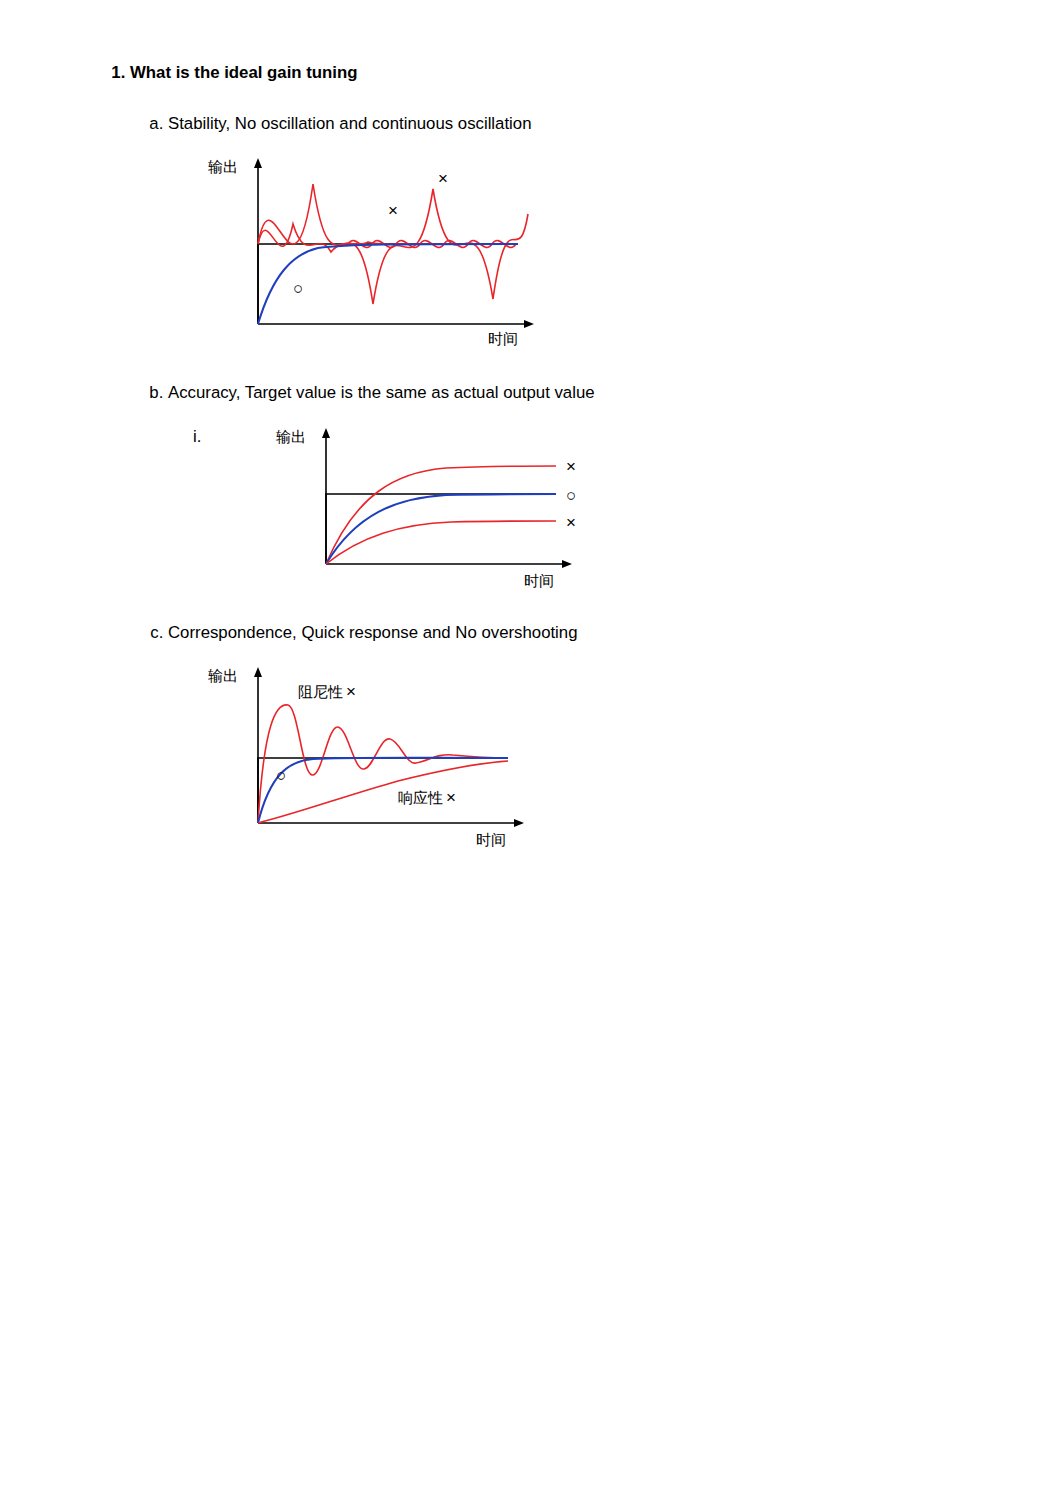What is the ideal gain tuning
Stability, No oscillation and continuous oscillation
输出 时间 × × ○
Accuracy, Target value is the same as actual output value
输出 时间 × ○ ×
Correspondence, Quick response and No overshooting
输出 时间 阻尼性 × 响应性 × ○